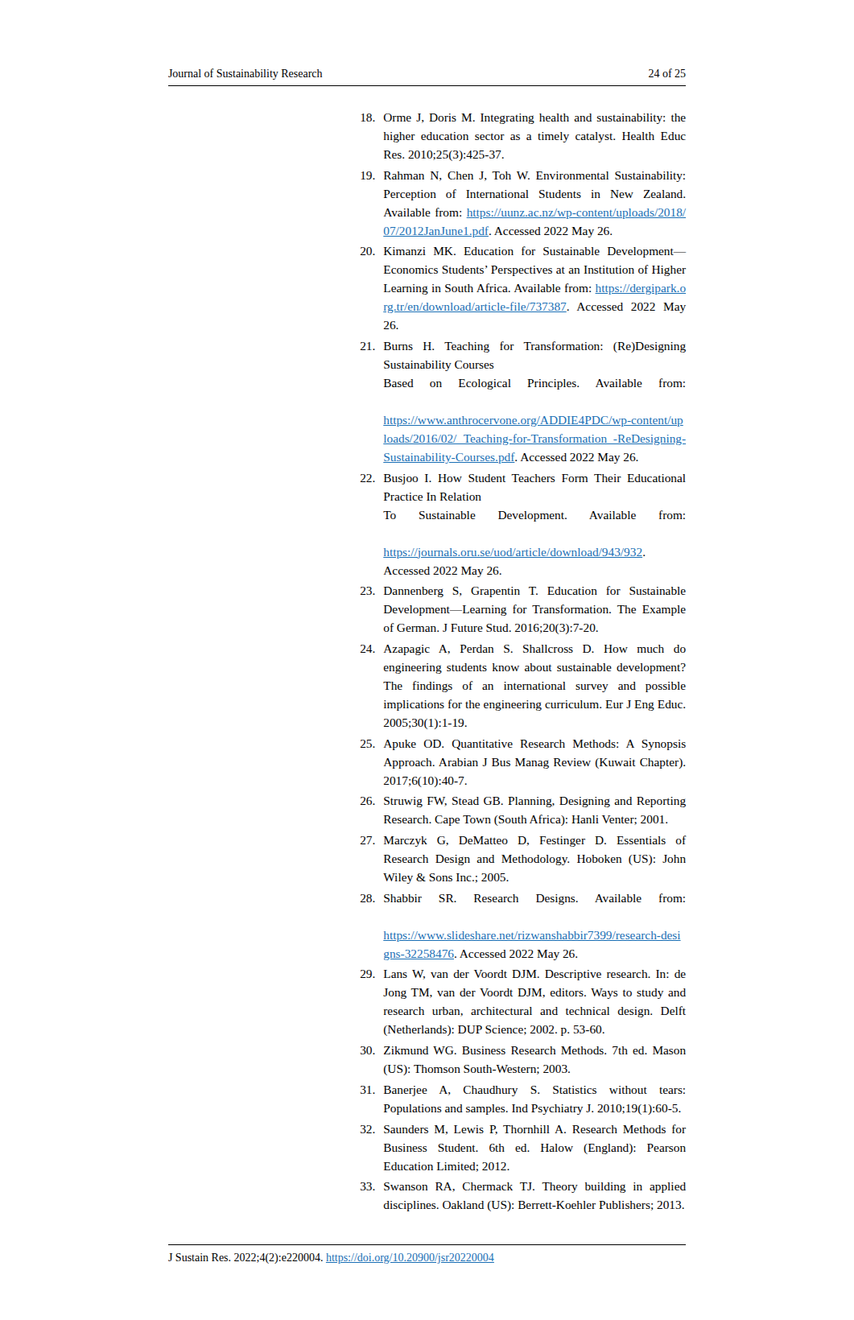Journal of Sustainability Research 24 of 25
18. Orme J, Doris M. Integrating health and sustainability: the higher education sector as a timely catalyst. Health Educ Res. 2010;25(3):425-37.
19. Rahman N, Chen J, Toh W. Environmental Sustainability: Perception of International Students in New Zealand. Available from: https://uunz.ac.nz/wp-content/uploads/2018/07/2012JanJune1.pdf. Accessed 2022 May 26.
20. Kimanzi MK. Education for Sustainable Development—Economics Students’ Perspectives at an Institution of Higher Learning in South Africa. Available from: https://dergipark.org.tr/en/download/article-file/737387. Accessed 2022 May 26.
21. Burns H. Teaching for Transformation: (Re)Designing Sustainability Courses Based on Ecological Principles. Available from: https://www.anthrocervone.org/ADDIE4PDC/wp-content/uploads/2016/02/ Teaching-for-Transformation_-ReDesigning-Sustainability-Courses.pdf. Accessed 2022 May 26.
22. Busjoo I. How Student Teachers Form Their Educational Practice In Relation To Sustainable Development. Available from: https://journals.oru.se/uod/article/download/943/932. Accessed 2022 May 26.
23. Dannenberg S, Grapentin T. Education for Sustainable Development—Learning for Transformation. The Example of German. J Future Stud. 2016;20(3):7-20.
24. Azapagic A, Perdan S. Shallcross D. How much do engineering students know about sustainable development? The findings of an international survey and possible implications for the engineering curriculum. Eur J Eng Educ. 2005;30(1):1-19.
25. Apuke OD. Quantitative Research Methods: A Synopsis Approach. Arabian J Bus Manag Review (Kuwait Chapter). 2017;6(10):40-7.
26. Struwig FW, Stead GB. Planning, Designing and Reporting Research. Cape Town (South Africa): Hanli Venter; 2001.
27. Marczyk G, DeMatteo D, Festinger D. Essentials of Research Design and Methodology. Hoboken (US): John Wiley & Sons Inc.; 2005.
28. Shabbir SR. Research Designs. Available from: https://www.slideshare.net/rizwanshabbir7399/research-designs-32258476. Accessed 2022 May 26.
29. Lans W, van der Voordt DJM. Descriptive research. In: de Jong TM, van der Voordt DJM, editors. Ways to study and research urban, architectural and technical design. Delft (Netherlands): DUP Science; 2002. p. 53-60.
30. Zikmund WG. Business Research Methods. 7th ed. Mason (US): Thomson South-Western; 2003.
31. Banerjee A, Chaudhury S. Statistics without tears: Populations and samples. Ind Psychiatry J. 2010;19(1):60-5.
32. Saunders M, Lewis P, Thornhill A. Research Methods for Business Student. 6th ed. Halow (England): Pearson Education Limited; 2012.
33. Swanson RA, Chermack TJ. Theory building in applied disciplines. Oakland (US): Berrett-Koehler Publishers; 2013.
J Sustain Res. 2022;4(2):e220004. https://doi.org/10.20900/jsr20220004